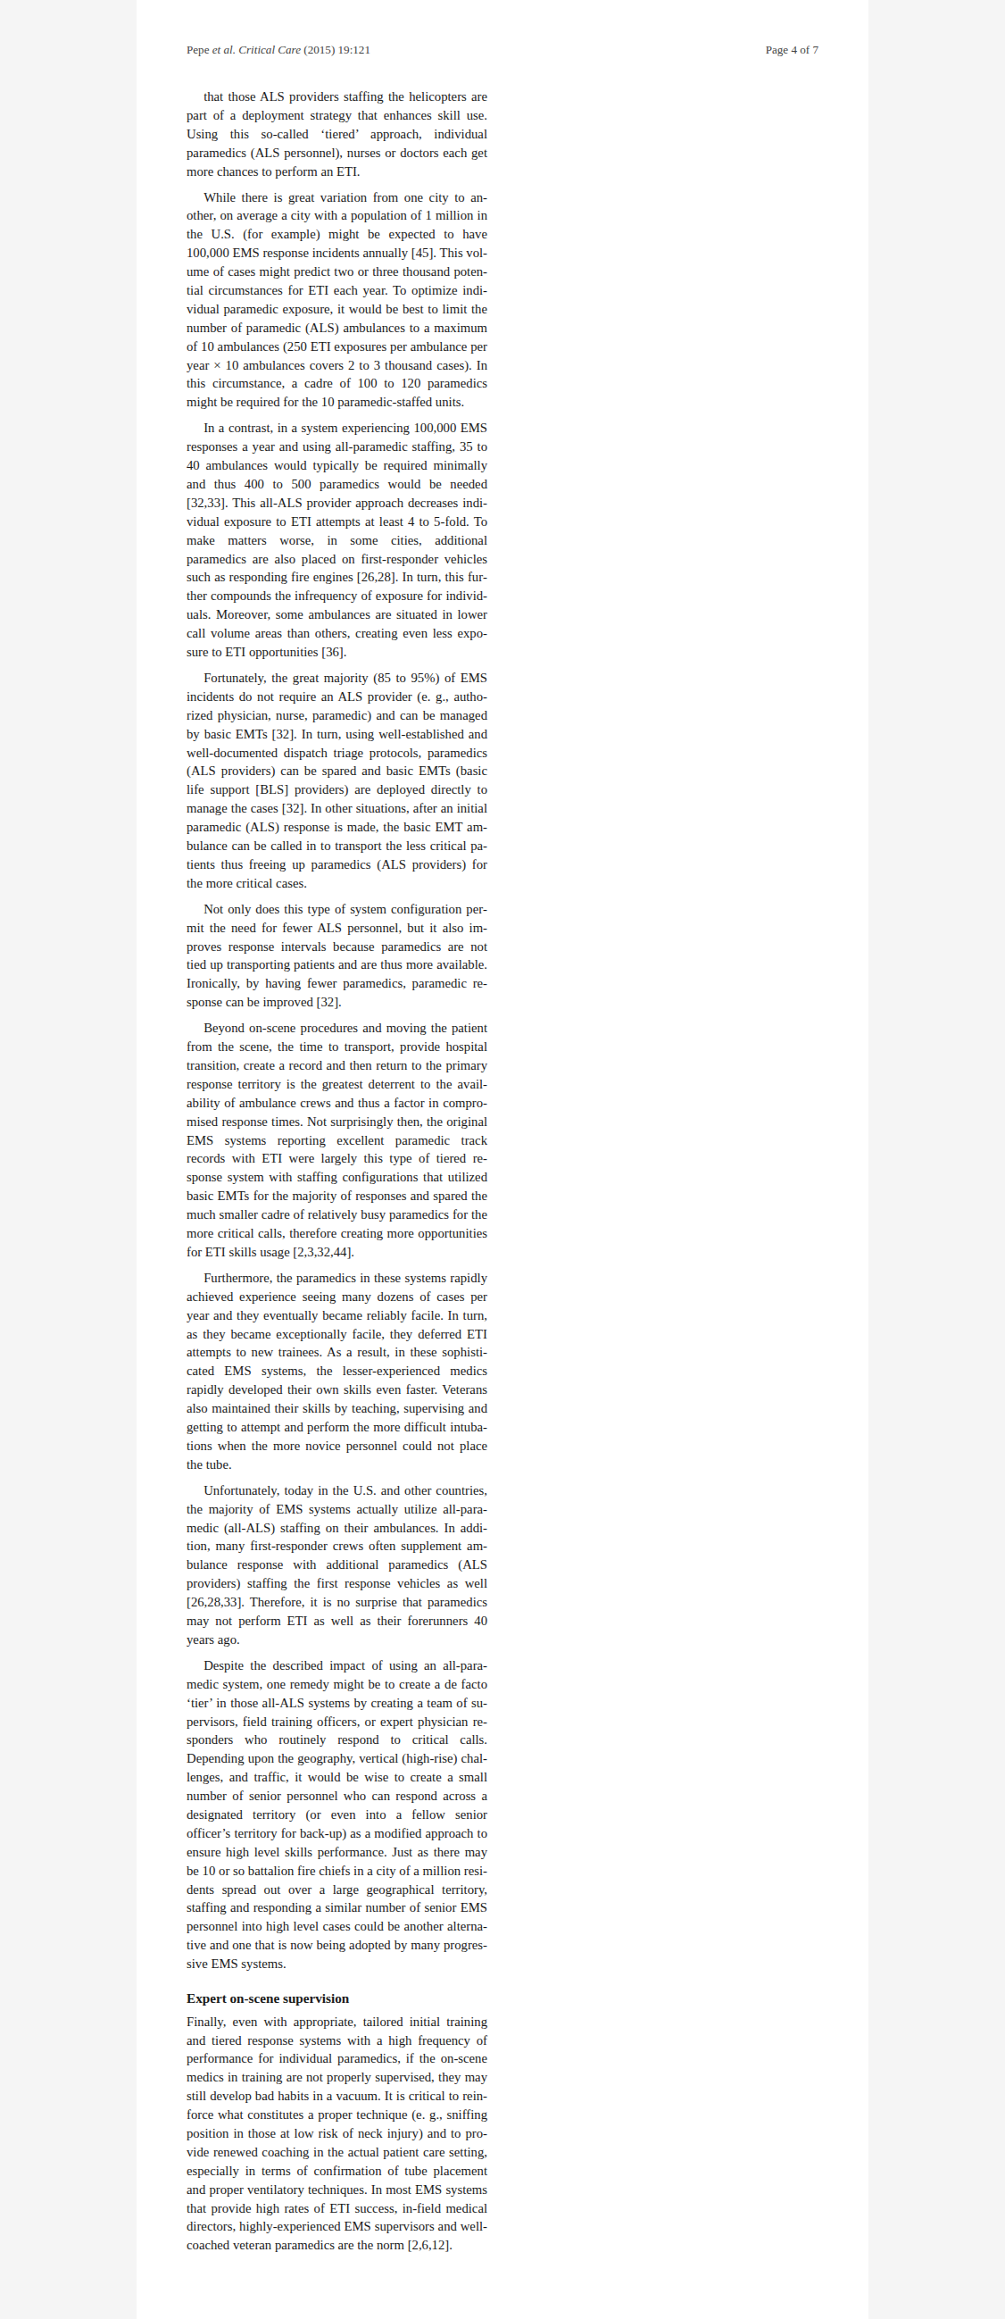Pepe et al. Critical Care (2015) 19:121
Page 4 of 7
that those ALS providers staffing the helicopters are part of a deployment strategy that enhances skill use. Using this so-called ‘tiered’ approach, individual paramedics (ALS personnel), nurses or doctors each get more chances to perform an ETI.
While there is great variation from one city to another, on average a city with a population of 1 million in the U.S. (for example) might be expected to have 100,000 EMS response incidents annually [45]. This volume of cases might predict two or three thousand potential circumstances for ETI each year. To optimize individual paramedic exposure, it would be best to limit the number of paramedic (ALS) ambulances to a maximum of 10 ambulances (250 ETI exposures per ambulance per year × 10 ambulances covers 2 to 3 thousand cases). In this circumstance, a cadre of 100 to 120 paramedics might be required for the 10 paramedic-staffed units.
In a contrast, in a system experiencing 100,000 EMS responses a year and using all-paramedic staffing, 35 to 40 ambulances would typically be required minimally and thus 400 to 500 paramedics would be needed [32,33]. This all-ALS provider approach decreases individual exposure to ETI attempts at least 4 to 5-fold. To make matters worse, in some cities, additional paramedics are also placed on first-responder vehicles such as responding fire engines [26,28]. In turn, this further compounds the infrequency of exposure for individuals. Moreover, some ambulances are situated in lower call volume areas than others, creating even less exposure to ETI opportunities [36].
Fortunately, the great majority (85 to 95%) of EMS incidents do not require an ALS provider (e. g., authorized physician, nurse, paramedic) and can be managed by basic EMTs [32]. In turn, using well-established and well-documented dispatch triage protocols, paramedics (ALS providers) can be spared and basic EMTs (basic life support [BLS] providers) are deployed directly to manage the cases [32]. In other situations, after an initial paramedic (ALS) response is made, the basic EMT ambulance can be called in to transport the less critical patients thus freeing up paramedics (ALS providers) for the more critical cases.
Not only does this type of system configuration permit the need for fewer ALS personnel, but it also improves response intervals because paramedics are not tied up transporting patients and are thus more available. Ironically, by having fewer paramedics, paramedic response can be improved [32].
Beyond on-scene procedures and moving the patient from the scene, the time to transport, provide hospital transition, create a record and then return to the primary response territory is the greatest deterrent to the availability of ambulance crews and thus a factor in compromised response times. Not surprisingly then, the original EMS systems reporting excellent paramedic track records with ETI were largely this type of tiered response system with staffing configurations that utilized basic EMTs for the majority of responses and spared the much smaller cadre of relatively busy paramedics for the more critical calls, therefore creating more opportunities for ETI skills usage [2,3,32,44].
Furthermore, the paramedics in these systems rapidly achieved experience seeing many dozens of cases per year and they eventually became reliably facile. In turn, as they became exceptionally facile, they deferred ETI attempts to new trainees. As a result, in these sophisticated EMS systems, the lesser-experienced medics rapidly developed their own skills even faster. Veterans also maintained their skills by teaching, supervising and getting to attempt and perform the more difficult intubations when the more novice personnel could not place the tube.
Unfortunately, today in the U.S. and other countries, the majority of EMS systems actually utilize all-paramedic (all-ALS) staffing on their ambulances. In addition, many first-responder crews often supplement ambulance response with additional paramedics (ALS providers) staffing the first response vehicles as well [26,28,33]. Therefore, it is no surprise that paramedics may not perform ETI as well as their forerunners 40 years ago.
Despite the described impact of using an all-paramedic system, one remedy might be to create a de facto ‘tier’ in those all-ALS systems by creating a team of supervisors, field training officers, or expert physician responders who routinely respond to critical calls. Depending upon the geography, vertical (high-rise) challenges, and traffic, it would be wise to create a small number of senior personnel who can respond across a designated territory (or even into a fellow senior officer’s territory for back-up) as a modified approach to ensure high level skills performance. Just as there may be 10 or so battalion fire chiefs in a city of a million residents spread out over a large geographical territory, staffing and responding a similar number of senior EMS personnel into high level cases could be another alternative and one that is now being adopted by many progressive EMS systems.
Expert on-scene supervision
Finally, even with appropriate, tailored initial training and tiered response systems with a high frequency of performance for individual paramedics, if the on-scene medics in training are not properly supervised, they may still develop bad habits in a vacuum. It is critical to reinforce what constitutes a proper technique (e. g., sniffing position in those at low risk of neck injury) and to provide renewed coaching in the actual patient care setting, especially in terms of confirmation of tube placement and proper ventilatory techniques. In most EMS systems that provide high rates of ETI success, in-field medical directors, highly-experienced EMS supervisors and well-coached veteran paramedics are the norm [2,6,12].